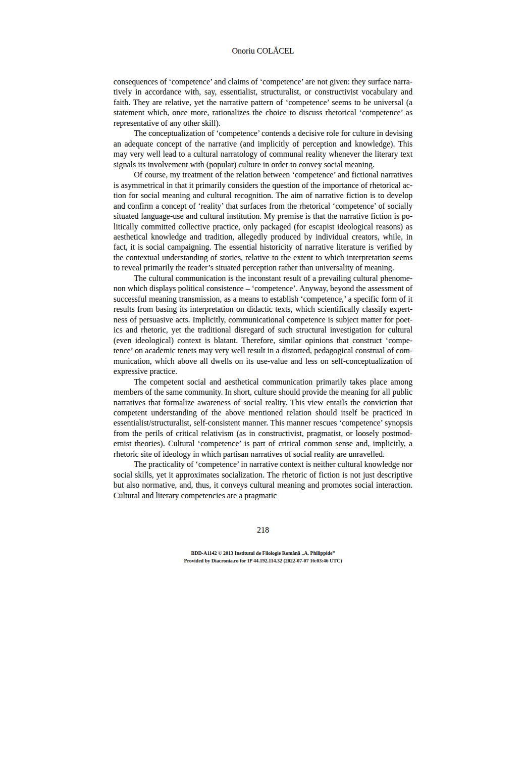Onoriu COLĂCEL
consequences of ‘competence’ and claims of ‘competence’ are not given: they surface narratively in accordance with, say, essentialist, structuralist, or constructivist vocabulary and faith. They are relative, yet the narrative pattern of ‘competence’ seems to be universal (a statement which, once more, rationalizes the choice to discuss rhetorical ‘competence’ as representative of any other skill).
The conceptualization of ‘competence’ contends a decisive role for culture in devising an adequate concept of the narrative (and implicitly of perception and knowledge). This may very well lead to a cultural narratology of communal reality whenever the literary text signals its involvement with (popular) culture in order to convey social meaning.
Of course, my treatment of the relation between ‘competence’ and fictional narratives is asymmetrical in that it primarily considers the question of the importance of rhetorical action for social meaning and cultural recognition. The aim of narrative fiction is to develop and confirm a concept of ‘reality’ that surfaces from the rhetorical ‘competence’ of socially situated language-use and cultural institution. My premise is that the narrative fiction is politically committed collective practice, only packaged (for escapist ideological reasons) as aesthetical knowledge and tradition, allegedly produced by individual creators, while, in fact, it is social campaigning. The essential historicity of narrative literature is verified by the contextual understanding of stories, relative to the extent to which interpretation seems to reveal primarily the reader’s situated perception rather than universality of meaning.
The cultural communication is the inconstant result of a prevailing cultural phenomenon which displays political consistence – ‘competence’. Anyway, beyond the assessment of successful meaning transmission, as a means to establish ‘competence,’ a specific form of it results from basing its interpretation on didactic texts, which scientifically classify expertness of persuasive acts. Implicitly, communicational competence is subject matter for poetics and rhetoric, yet the traditional disregard of such structural investigation for cultural (even ideological) context is blatant. Therefore, similar opinions that construct ‘competence’ on academic tenets may very well result in a distorted, pedagogical construal of communication, which above all dwells on its use-value and less on self-conceptualization of expressive practice.
The competent social and aesthetical communication primarily takes place among members of the same community. In short, culture should provide the meaning for all public narratives that formalize awareness of social reality. This view entails the conviction that competent understanding of the above mentioned relation should itself be practiced in essentialist/structuralist, self-consistent manner. This manner rescues ‘competence’ synopsis from the perils of critical relativism (as in constructivist, pragmatist, or loosely postmodernist theories). Cultural ‘competence’ is part of critical common sense and, implicitly, a rhetoric site of ideology in which partisan narratives of social reality are unravelled.
The practicality of ‘competence’ in narrative context is neither cultural knowledge nor social skills, yet it approximates socialization. The rhetoric of fiction is not just descriptive but also normative, and, thus, it conveys cultural meaning and promotes social interaction. Cultural and literary competencies are a pragmatic
218
BDD-A1142 © 2013 Institutul de Filologie Română „A. Philippide”
Provided by Diacronia.ro for IP 44.192.114.32 (2022-07-07 16:03:46 UTC)